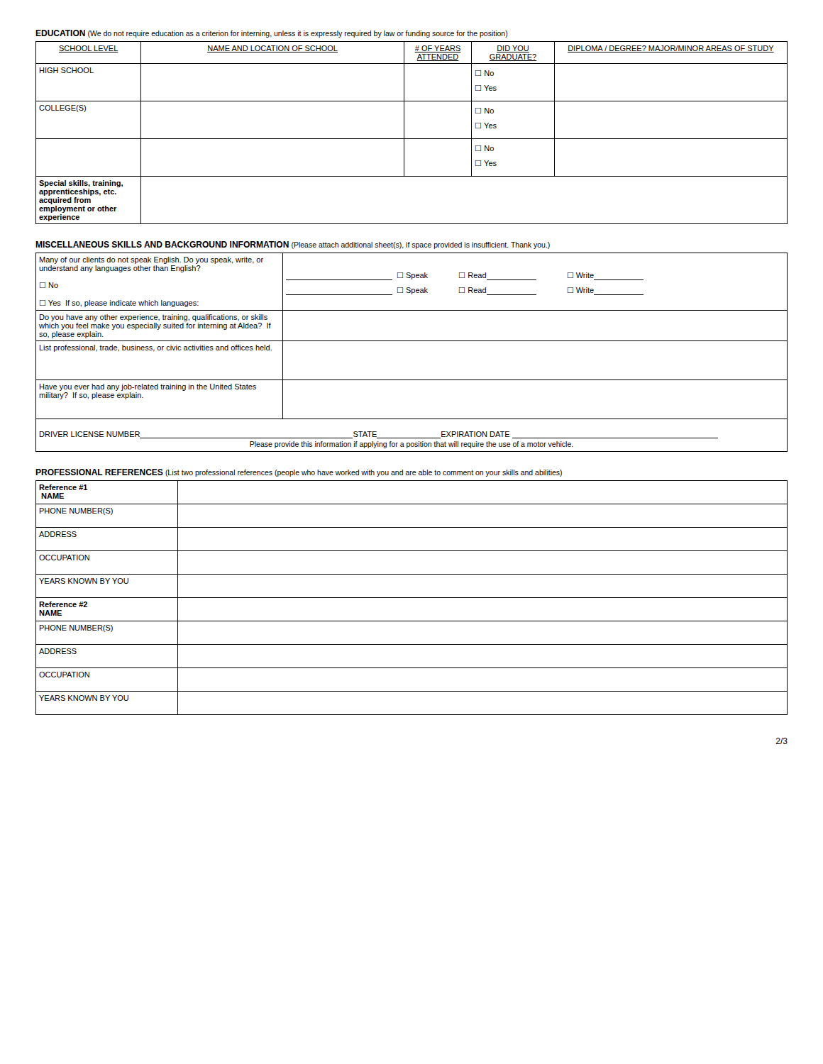EDUCATION
(We do not require education as a criterion for interning, unless it is expressly required by law or funding source for the position)
| SCHOOL LEVEL | NAME AND LOCATION OF SCHOOL | # OF YEARS ATTENDED | DID YOU GRADUATE? | DIPLOMA / DEGREE? MAJOR/MINOR AREAS OF STUDY |
| --- | --- | --- | --- | --- |
| HIGH SCHOOL | | | ☐ No ☐ Yes | |
| COLLEGE(S) | | | ☐ No ☐ Yes | |
| | | | ☐ No ☐ Yes | |
| Special skills, training, apprenticeships, etc. acquired from employment or other experience | |
MISCELLANEOUS SKILLS AND BACKGROUND INFORMATION
(Please attach additional sheet(s), if space provided is insufficient. Thank you.)
| Many of our clients do not speak English. Do you speak, write, or understand any languages other than English? ☐ No ☐ Yes If so, please indicate which languages: | ☐ Speak ☐ Read ☐ Write ☐ Speak ☐ Read ☐ Write |
| Do you have any other experience, training, qualifications, or skills which you feel make you especially suited for interning at Aldea? If so, please explain. | |
| List professional, trade, business, or civic activities and offices held. | |
| Have you ever had any job-related training in the United States military? If so, please explain. | |
| DRIVER LICENSE NUMBER STATE EXPIRATION DATE Please provide this information if applying for a position that will require the use of a motor vehicle. |
PROFESSIONAL REFERENCES
(List two professional references (people who have worked with you and are able to comment on your skills and abilities)
| Reference #1 NAME | |
| PHONE NUMBER(S) | |
| ADDRESS | |
| OCCUPATION | |
| YEARS KNOWN BY YOU | |
| Reference #2 NAME | |
| PHONE NUMBER(S) | |
| ADDRESS | |
| OCCUPATION | |
| YEARS KNOWN BY YOU | |
2/3